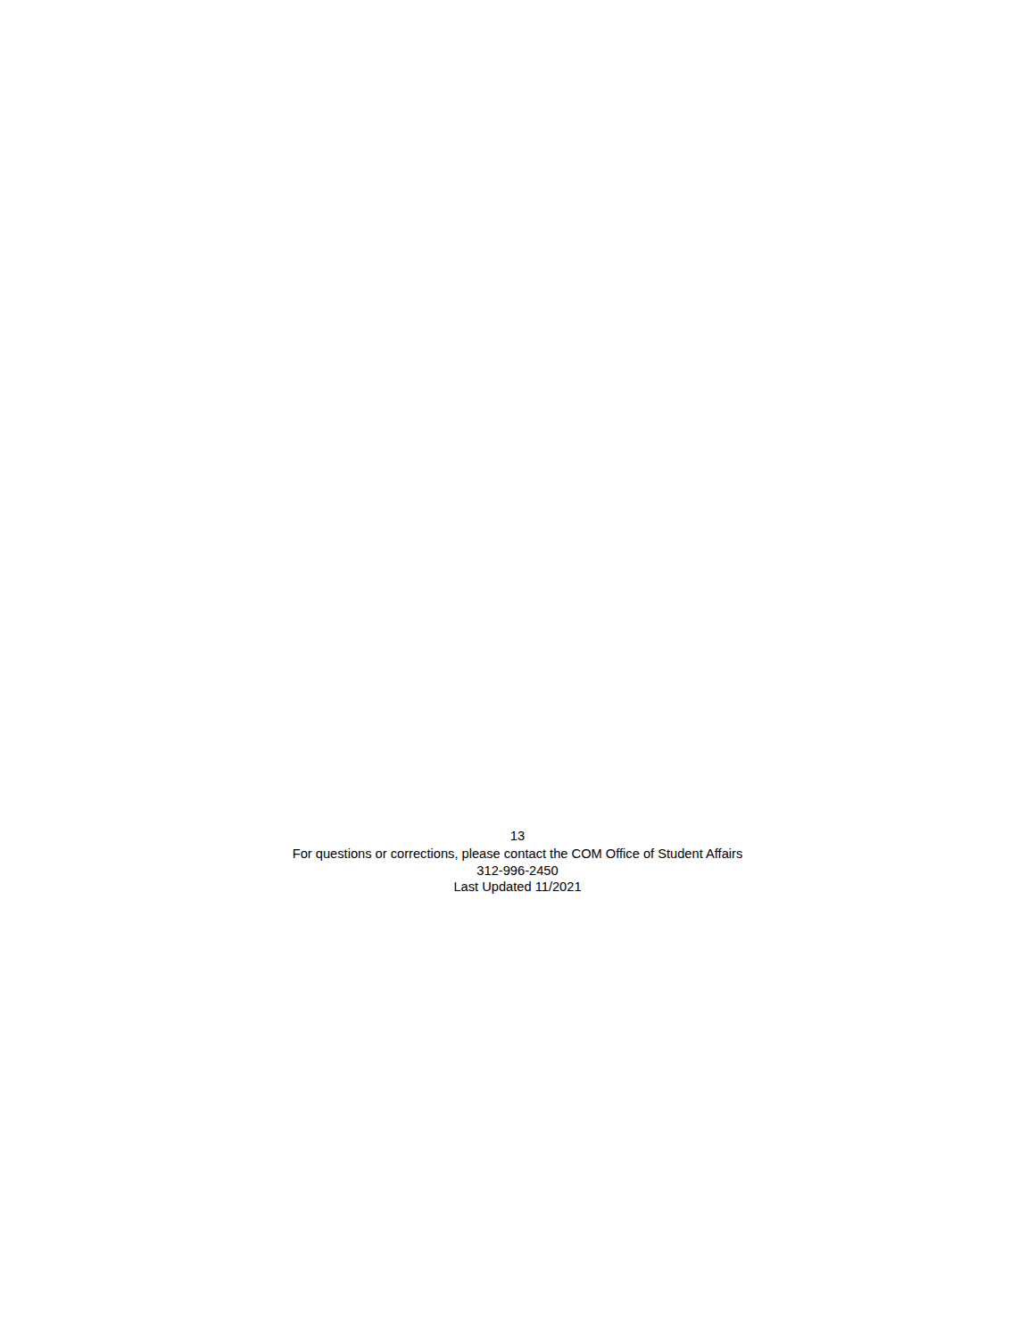13
For questions or corrections, please contact the COM Office of Student Affairs
312-996-2450
Last Updated 11/2021